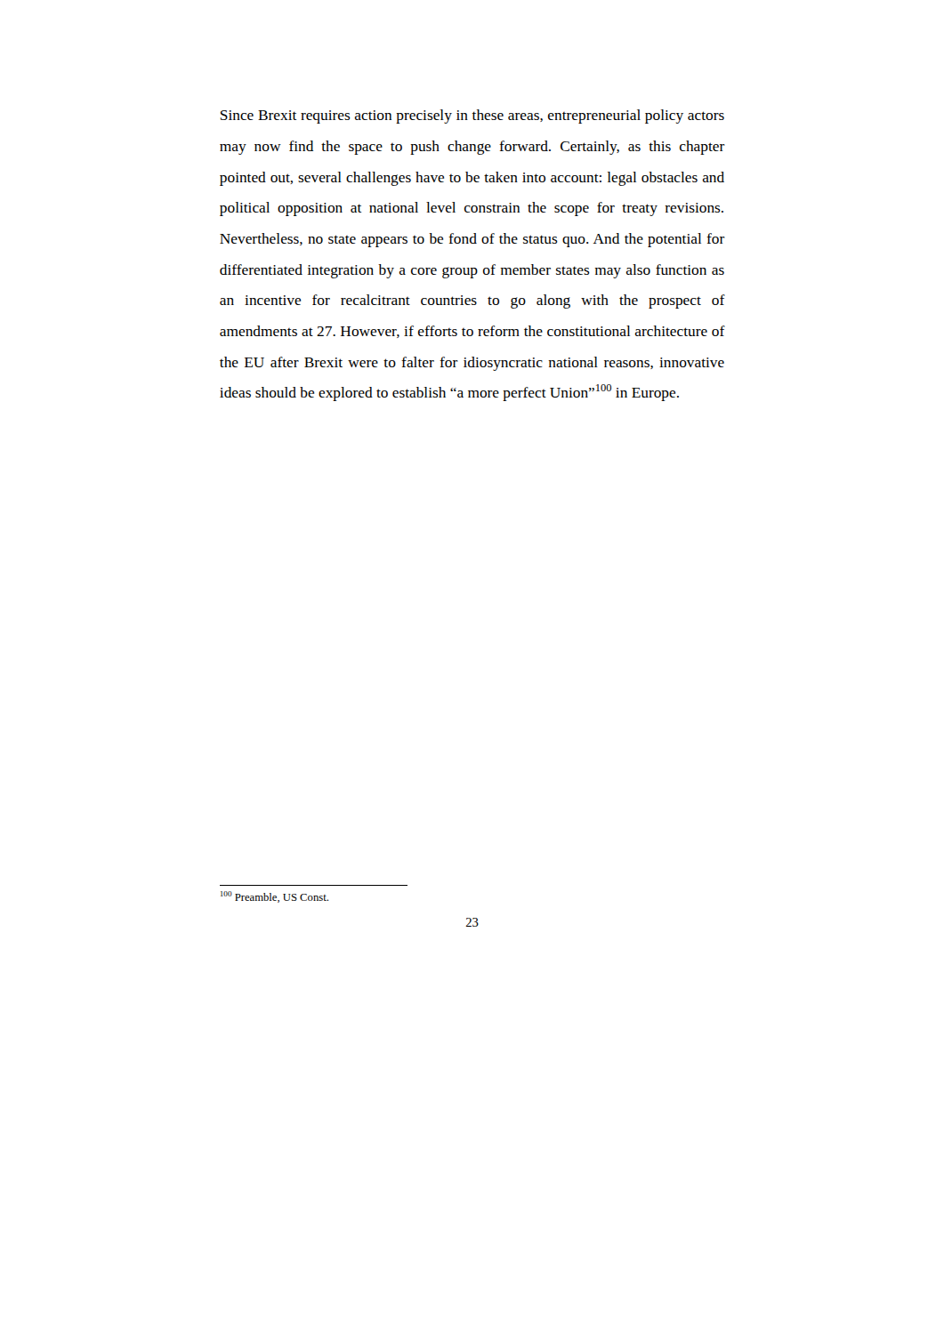Since Brexit requires action precisely in these areas, entrepreneurial policy actors may now find the space to push change forward. Certainly, as this chapter pointed out, several challenges have to be taken into account: legal obstacles and political opposition at national level constrain the scope for treaty revisions. Nevertheless, no state appears to be fond of the status quo. And the potential for differentiated integration by a core group of member states may also function as an incentive for recalcitrant countries to go along with the prospect of amendments at 27. However, if efforts to reform the constitutional architecture of the EU after Brexit were to falter for idiosyncratic national reasons, innovative ideas should be explored to establish “a more perfect Union”100 in Europe.
100 Preamble, US Const.
23